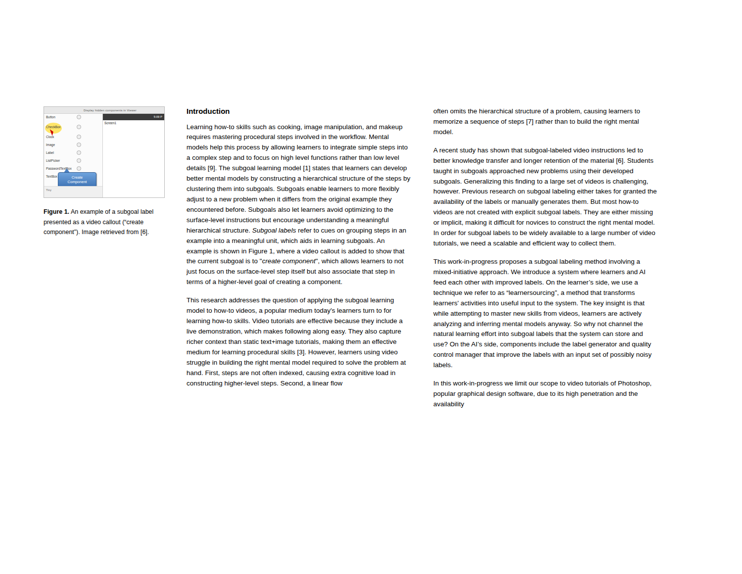Display hidden components in Viewer
Button
CheckBox
Clock
Image
Label
ListPicker
PasswordTextBox
TextBox
Create
Component
Tiny
5:09 P
Screen1
Figure 1. An example of a subgoal label presented as a video callout (“create component”). Image retrieved from [6].
Introduction
Learning how-to skills such as cooking, image manipulation, and makeup requires mastering procedural steps involved in the workflow. Mental models help this process by allowing learners to integrate simple steps into a complex step and to focus on high level functions rather than low level details [9]. The subgoal learning model [1] states that learners can develop better mental models by constructing a hierarchical structure of the steps by clustering them into subgoals. Subgoals enable learners to more flexibly adjust to a new problem when it differs from the original example they encountered before. Subgoals also let learners avoid optimizing to the surface-level instructions but encourage understanding a meaningful hierarchical structure. Subgoal labels refer to cues on grouping steps in an example into a meaningful unit, which aids in learning subgoals. An example is shown in Figure 1, where a video callout is added to show that the current subgoal is to "create component", which allows learners to not just focus on the surface-level step itself but also associate that step in terms of a higher-level goal of creating a component.
This research addresses the question of applying the subgoal learning model to how-to videos, a popular medium today's learners turn to for learning how-to skills. Video tutorials are effective because they include a live demonstration, which makes following along easy. They also capture richer context than static text+image tutorials, making them an effective medium for learning procedural skills [3]. However, learners using video struggle in building the right mental model required to solve the problem at hand. First, steps are not often indexed, causing extra cognitive load in constructing higher-level steps. Second, a linear flow
often omits the hierarchical structure of a problem, causing learners to memorize a sequence of steps [7] rather than to build the right mental model.
A recent study has shown that subgoal-labeled video instructions led to better knowledge transfer and longer retention of the material [6]. Students taught in subgoals approached new problems using their developed subgoals. Generalizing this finding to a large set of videos is challenging, however. Previous research on subgoal labeling either takes for granted the availability of the labels or manually generates them. But most how-to videos are not created with explicit subgoal labels. They are either missing or implicit, making it difficult for novices to construct the right mental model. In order for subgoal labels to be widely available to a large number of video tutorials, we need a scalable and efficient way to collect them.
This work-in-progress proposes a subgoal labeling method involving a mixed-initiative approach. We introduce a system where learners and AI feed each other with improved labels. On the learner’s side, we use a technique we refer to as “learnersourcing”, a method that transforms learners' activities into useful input to the system. The key insight is that while attempting to master new skills from videos, learners are actively analyzing and inferring mental models anyway. So why not channel the natural learning effort into subgoal labels that the system can store and use? On the AI’s side, components include the label generator and quality control manager that improve the labels with an input set of possibly noisy labels.
In this work-in-progress we limit our scope to video tutorials of Photoshop, popular graphical design software, due to its high penetration and the availability